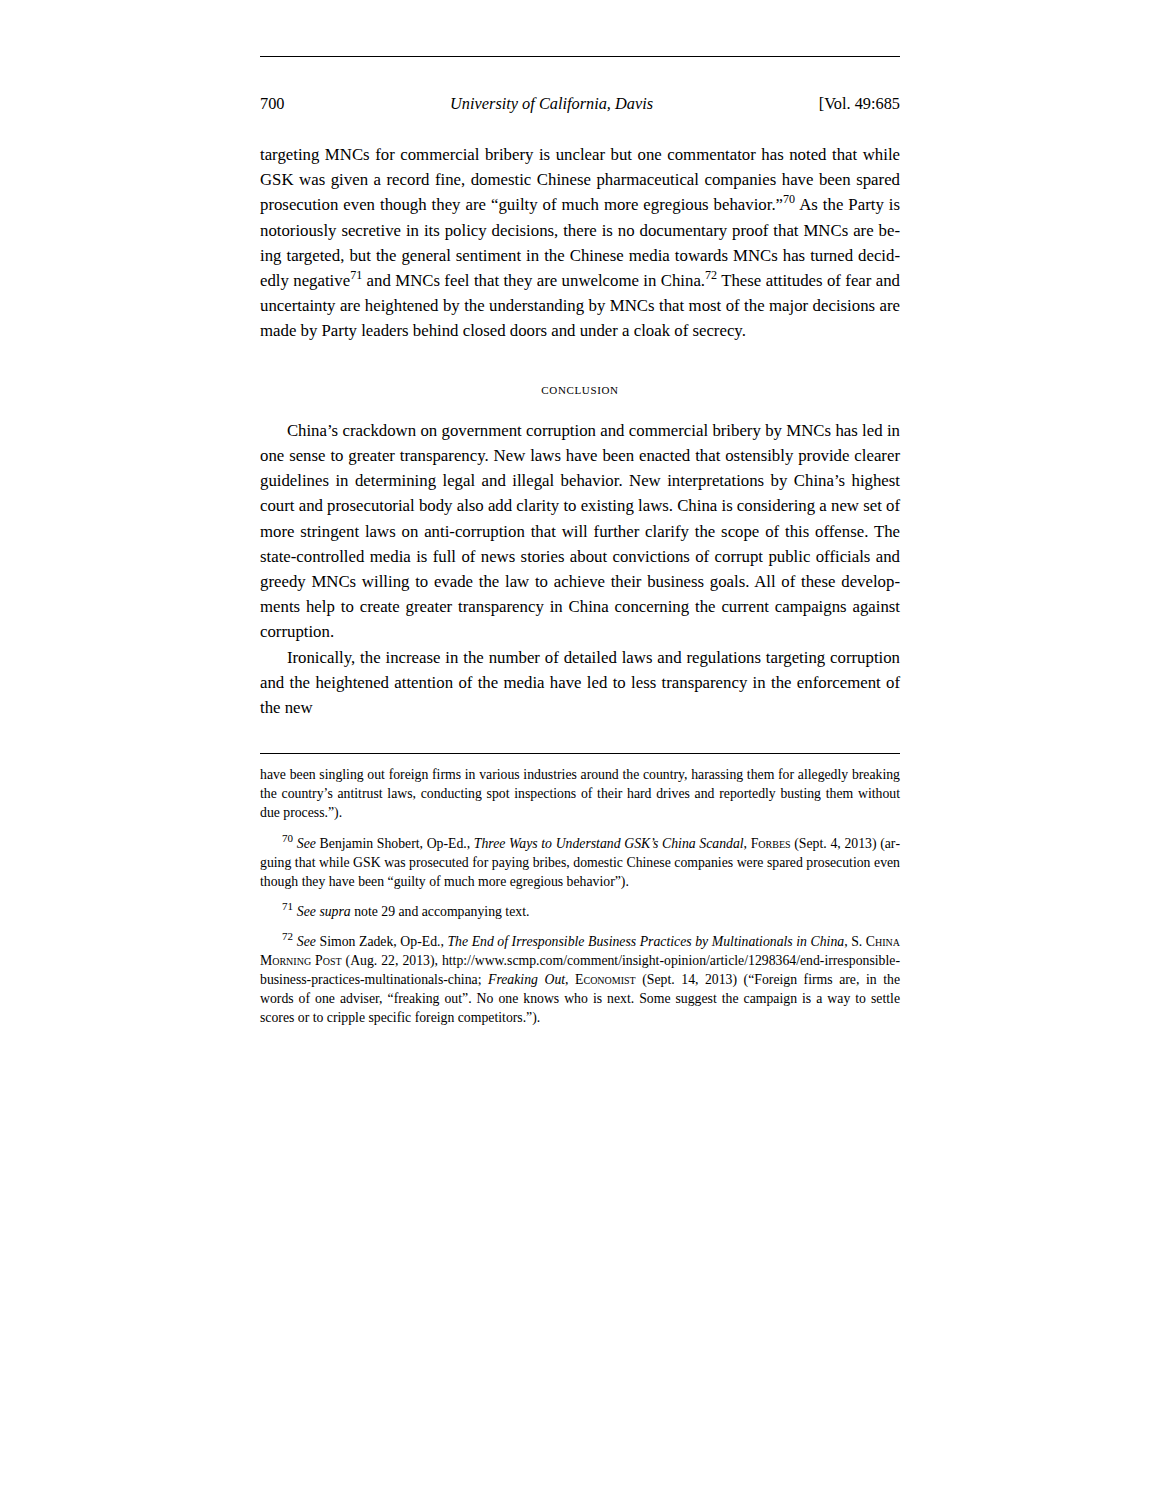700 University of California, Davis [Vol. 49:685
targeting MNCs for commercial bribery is unclear but one commentator has noted that while GSK was given a record fine, domestic Chinese pharmaceutical companies have been spared prosecution even though they are “guilty of much more egregious behavior.”70 As the Party is notoriously secretive in its policy decisions, there is no documentary proof that MNCs are being targeted, but the general sentiment in the Chinese media towards MNCs has turned decidedly negative71 and MNCs feel that they are unwelcome in China.72 These attitudes of fear and uncertainty are heightened by the understanding by MNCs that most of the major decisions are made by Party leaders behind closed doors and under a cloak of secrecy.
Conclusion
China’s crackdown on government corruption and commercial bribery by MNCs has led in one sense to greater transparency. New laws have been enacted that ostensibly provide clearer guidelines in determining legal and illegal behavior. New interpretations by China’s highest court and prosecutorial body also add clarity to existing laws. China is considering a new set of more stringent laws on anti-corruption that will further clarify the scope of this offense. The state-controlled media is full of news stories about convictions of corrupt public officials and greedy MNCs willing to evade the law to achieve their business goals. All of these developments help to create greater transparency in China concerning the current campaigns against corruption.
Ironically, the increase in the number of detailed laws and regulations targeting corruption and the heightened attention of the media have led to less transparency in the enforcement of the new
have been singling out foreign firms in various industries around the country, harassing them for allegedly breaking the country’s antitrust laws, conducting spot inspections of their hard drives and reportedly busting them without due process.”).
70 See Benjamin Shobert, Op-Ed., Three Ways to Understand GSK’s China Scandal, Forbes (Sept. 4, 2013) (arguing that while GSK was prosecuted for paying bribes, domestic Chinese companies were spared prosecution even though they have been “guilty of much more egregious behavior”).
71 See supra note 29 and accompanying text.
72 See Simon Zadek, Op-Ed., The End of Irresponsible Business Practices by Multinationals in China, S. China Morning Post (Aug. 22, 2013), http://www.scmp.com/comment/insight-opinion/article/1298364/end-irresponsible-business-practices-multinationals-china; Freaking Out, Economist (Sept. 14, 2013) (“Foreign firms are, in the words of one adviser, “freaking out”. No one knows who is next. Some suggest the campaign is a way to settle scores or to cripple specific foreign competitors.”).